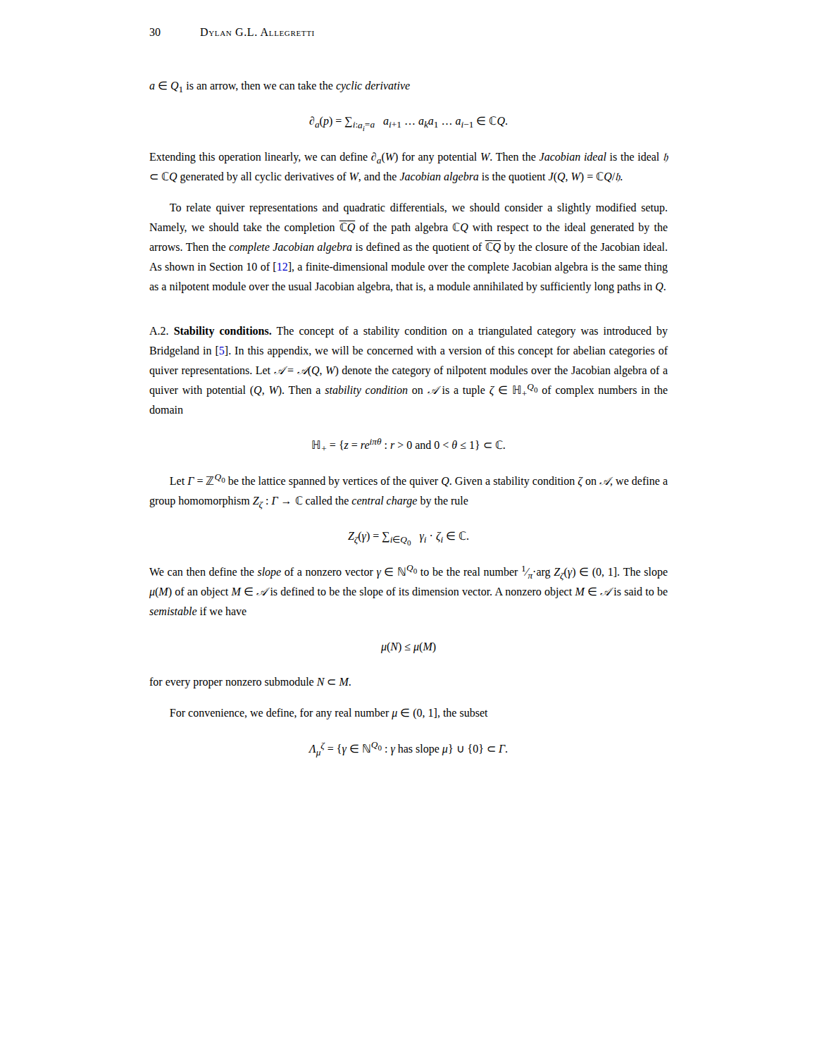30 Dylan G.L. Allegretti
a ∈ Q1 is an arrow, then we can take the cyclic derivative
∂a(p) = ∑i:ai=a ai+1 … aka1 … ai−1 ∈ ℂQ.
Extending this operation linearly, we can define ∂a(W) for any potential W. Then the Jacobian ideal is the ideal 𝔥 ⊂ ℂQ generated by all cyclic derivatives of W, and the Jacobian algebra is the quotient J(Q, W) = ℂQ/𝔥.
To relate quiver representations and quadratic differentials, we should consider a slightly modified setup. Namely, we should take the completion ℂQ of the path algebra ℂQ with respect to the ideal generated by the arrows. Then the complete Jacobian algebra is defined as the quotient of ℂQ by the closure of the Jacobian ideal. As shown in Section 10 of [12], a finite-dimensional module over the complete Jacobian algebra is the same thing as a nilpotent module over the usual Jacobian algebra, that is, a module annihilated by sufficiently long paths in Q.
A.2. Stability conditions. The concept of a stability condition on a triangulated category was introduced by Bridgeland in [5]. In this appendix, we will be concerned with a version of this concept for abelian categories of quiver representations. Let 𝒜 = 𝒜(Q, W) denote the category of nilpotent modules over the Jacobian algebra of a quiver with potential (Q, W). Then a stability condition on 𝒜 is a tuple ζ ∈ ℍ+Q0 of complex numbers in the domain
ℍ+ = {z = reiπθ : r > 0 and 0 < θ ≤ 1} ⊂ ℂ.
Let Γ = ℤQ0 be the lattice spanned by vertices of the quiver Q. Given a stability condition ζ on 𝒜, we define a group homomorphism Zζ : Γ → ℂ called the central charge by the rule
Zζ(γ) = ∑i∈Q0 γi · ζi ∈ ℂ.
We can then define the slope of a nonzero vector γ ∈ ℕQ0 to be the real number 1⁄π·arg Zζ(γ) ∈ (0, 1]. The slope μ(M) of an object M ∈ 𝒜 is defined to be the slope of its dimension vector. A nonzero object M ∈ 𝒜 is said to be semistable if we have
μ(N) ≤ μ(M)
for every proper nonzero submodule N ⊂ M.
For convenience, we define, for any real number μ ∈ (0, 1], the subset
Λμζ = {γ ∈ ℕQ0 : γ has slope μ} ∪ {0} ⊂ Γ.